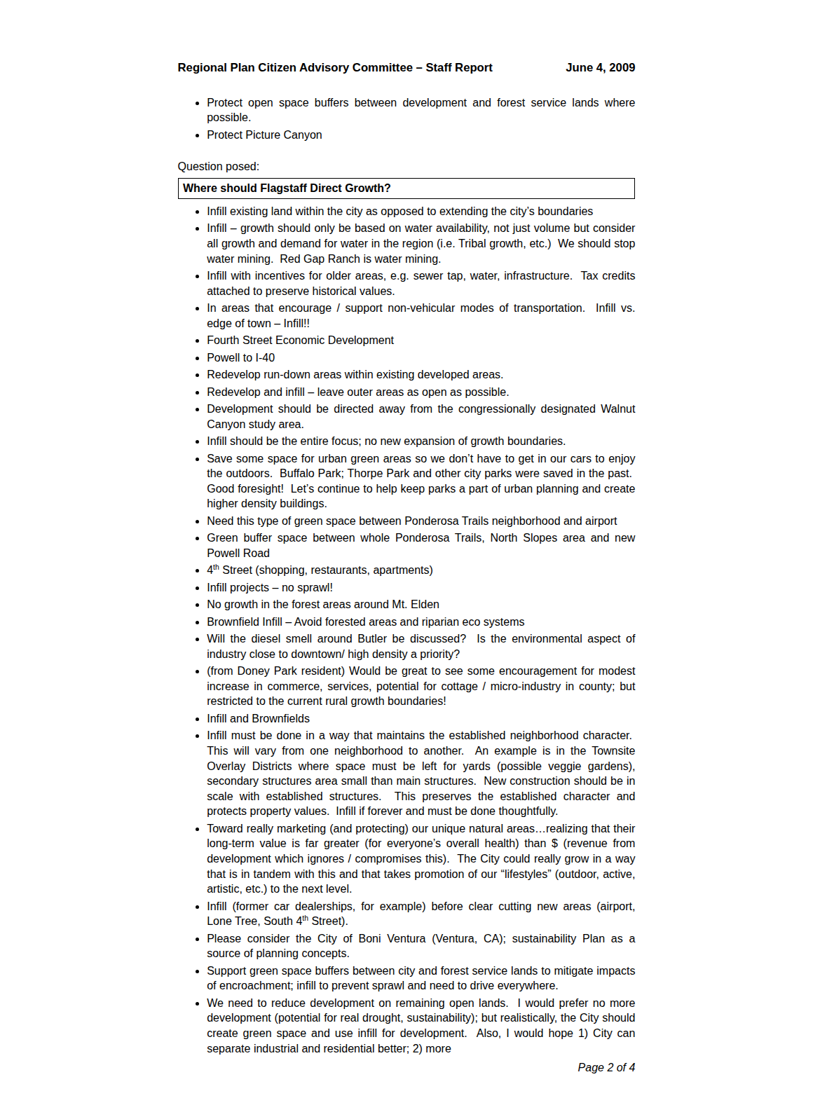Regional Plan Citizen Advisory Committee – Staff Report June 4, 2009
Protect open space buffers between development and forest service lands where possible.
Protect Picture Canyon
Question posed:
Where should Flagstaff Direct Growth?
Infill existing land within the city as opposed to extending the city’s boundaries
Infill – growth should only be based on water availability, not just volume but consider all growth and demand for water in the region (i.e. Tribal growth, etc.) We should stop water mining. Red Gap Ranch is water mining.
Infill with incentives for older areas, e.g. sewer tap, water, infrastructure. Tax credits attached to preserve historical values.
In areas that encourage / support non-vehicular modes of transportation. Infill vs. edge of town – Infill!!
Fourth Street Economic Development
Powell to I-40
Redevelop run-down areas within existing developed areas.
Redevelop and infill – leave outer areas as open as possible.
Development should be directed away from the congressionally designated Walnut Canyon study area.
Infill should be the entire focus; no new expansion of growth boundaries.
Save some space for urban green areas so we don’t have to get in our cars to enjoy the outdoors. Buffalo Park; Thorpe Park and other city parks were saved in the past. Good foresight! Let’s continue to help keep parks a part of urban planning and create higher density buildings.
Need this type of green space between Ponderosa Trails neighborhood and airport
Green buffer space between whole Ponderosa Trails, North Slopes area and new Powell Road
4th Street (shopping, restaurants, apartments)
Infill projects – no sprawl!
No growth in the forest areas around Mt. Elden
Brownfield Infill – Avoid forested areas and riparian eco systems
Will the diesel smell around Butler be discussed? Is the environmental aspect of industry close to downtown/ high density a priority?
(from Doney Park resident) Would be great to see some encouragement for modest increase in commerce, services, potential for cottage / micro-industry in county; but restricted to the current rural growth boundaries!
Infill and Brownfields
Infill must be done in a way that maintains the established neighborhood character. This will vary from one neighborhood to another. An example is in the Townsite Overlay Districts where space must be left for yards (possible veggie gardens), secondary structures area small than main structures. New construction should be in scale with established structures. This preserves the established character and protects property values. Infill if forever and must be done thoughtfully.
Toward really marketing (and protecting) our unique natural areas…realizing that their long-term value is far greater (for everyone’s overall health) than $ (revenue from development which ignores / compromises this). The City could really grow in a way that is in tandem with this and that takes promotion of our “lifestyles” (outdoor, active, artistic, etc.) to the next level.
Infill (former car dealerships, for example) before clear cutting new areas (airport, Lone Tree, South 4th Street).
Please consider the City of Boni Ventura (Ventura, CA); sustainability Plan as a source of planning concepts.
Support green space buffers between city and forest service lands to mitigate impacts of encroachment; infill to prevent sprawl and need to drive everywhere.
We need to reduce development on remaining open lands. I would prefer no more development (potential for real drought, sustainability); but realistically, the City should create green space and use infill for development. Also, I would hope 1) City can separate industrial and residential better; 2) more
Page 2 of 4